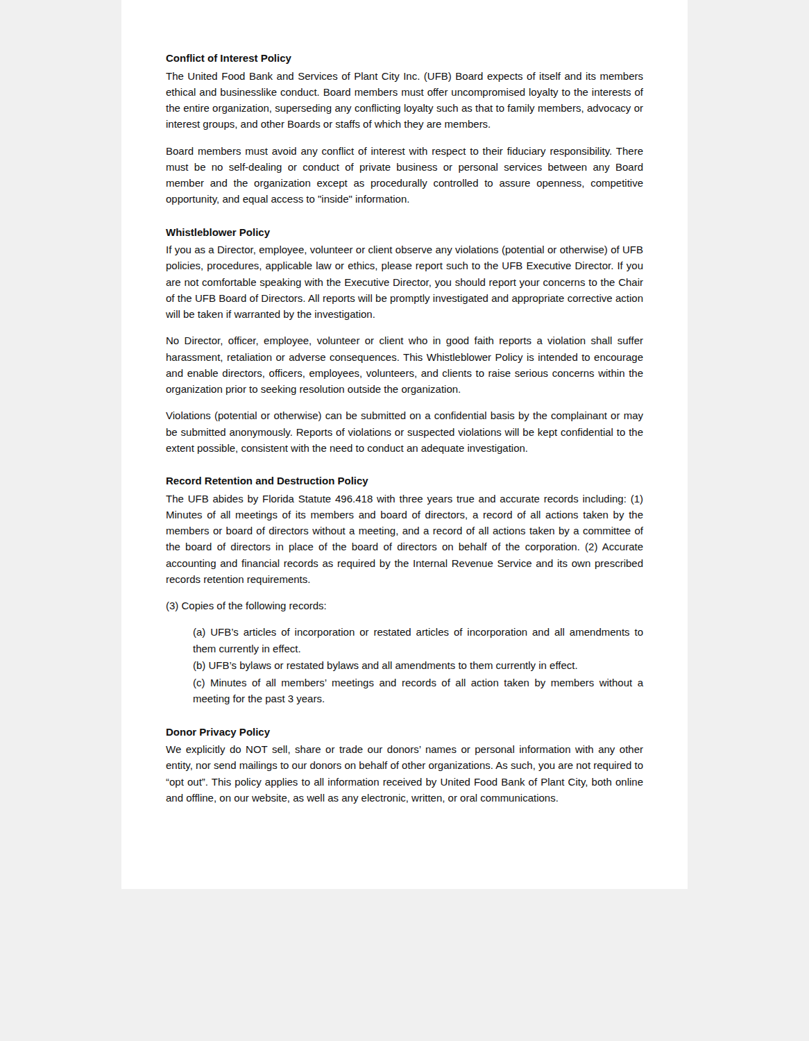Conflict of Interest Policy
The United Food Bank and Services of Plant City Inc. (UFB) Board expects of itself and its members ethical and businesslike conduct. Board members must offer uncompromised loyalty to the interests of the entire organization, superseding any conflicting loyalty such as that to family members, advocacy or interest groups, and other Boards or staffs of which they are members.
Board members must avoid any conflict of interest with respect to their fiduciary responsibility. There must be no self-dealing or conduct of private business or personal services between any Board member and the organization except as procedurally controlled to assure openness, competitive opportunity, and equal access to "inside" information.
Whistleblower Policy
If you as a Director, employee, volunteer or client observe any violations (potential or otherwise) of UFB policies, procedures, applicable law or ethics, please report such to the UFB Executive Director. If you are not comfortable speaking with the Executive Director, you should report your concerns to the Chair of the UFB Board of Directors. All reports will be promptly investigated and appropriate corrective action will be taken if warranted by the investigation.
No Director, officer, employee, volunteer or client who in good faith reports a violation shall suffer harassment, retaliation or adverse consequences. This Whistleblower Policy is intended to encourage and enable directors, officers, employees, volunteers, and clients to raise serious concerns within the organization prior to seeking resolution outside the organization.
Violations (potential or otherwise) can be submitted on a confidential basis by the complainant or may be submitted anonymously. Reports of violations or suspected violations will be kept confidential to the extent possible, consistent with the need to conduct an adequate investigation.
Record Retention and Destruction Policy
The UFB abides by Florida Statute 496.418 with three years true and accurate records including: (1) Minutes of all meetings of its members and board of directors, a record of all actions taken by the members or board of directors without a meeting, and a record of all actions taken by a committee of the board of directors in place of the board of directors on behalf of the corporation. (2) Accurate accounting and financial records as required by the Internal Revenue Service and its own prescribed records retention requirements.
(3) Copies of the following records:
(a) UFB’s articles of incorporation or restated articles of incorporation and all amendments to them currently in effect.
(b) UFB’s bylaws or restated bylaws and all amendments to them currently in effect.
(c) Minutes of all members’ meetings and records of all action taken by members without a meeting for the past 3 years.
Donor Privacy Policy
We explicitly do NOT sell, share or trade our donors’ names or personal information with any other entity, nor send mailings to our donors on behalf of other organizations. As such, you are not required to “opt out”. This policy applies to all information received by United Food Bank of Plant City, both online and offline, on our website, as well as any electronic, written, or oral communications.